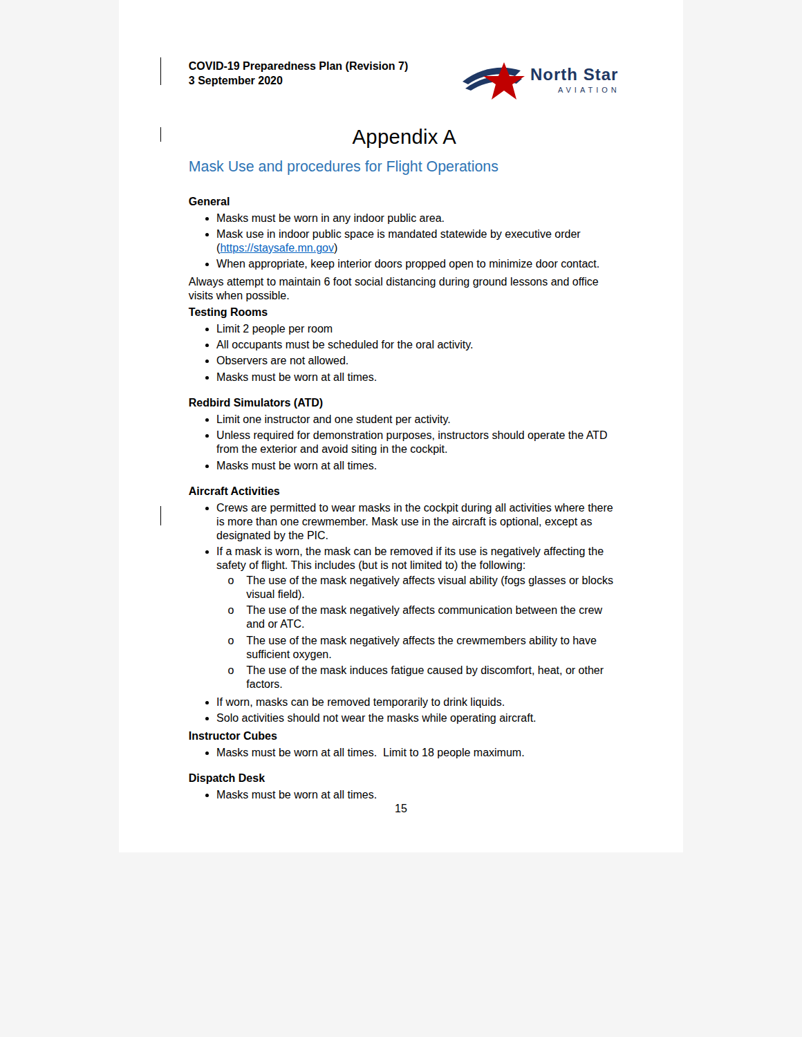COVID-19 Preparedness Plan (Revision 7)
3 September 2020
North Star Aviation North Star AVIATION
Appendix A
Mask Use and procedures for Flight Operations
General
Masks must be worn in any indoor public area.
Mask use in indoor public space is mandated statewide by executive order (https://staysafe.mn.gov)
When appropriate, keep interior doors propped open to minimize door contact.
Always attempt to maintain 6 foot social distancing during ground lessons and office visits when possible.
Testing Rooms
Limit 2 people per room
All occupants must be scheduled for the oral activity.
Observers are not allowed.
Masks must be worn at all times.
Redbird Simulators (ATD)
Limit one instructor and one student per activity.
Unless required for demonstration purposes, instructors should operate the ATD from the exterior and avoid siting in the cockpit.
Masks must be worn at all times.
Aircraft Activities
Crews are permitted to wear masks in the cockpit during all activities where there is more than one crewmember. Mask use in the aircraft is optional, except as designated by the PIC.
If a mask is worn, the mask can be removed if its use is negatively affecting the safety of flight. This includes (but is not limited to) the following:
The use of the mask negatively affects visual ability (fogs glasses or blocks visual field).
The use of the mask negatively affects communication between the crew and or ATC.
The use of the mask negatively affects the crewmembers ability to have sufficient oxygen.
The use of the mask induces fatigue caused by discomfort, heat, or other factors.
If worn, masks can be removed temporarily to drink liquids.
Solo activities should not wear the masks while operating aircraft.
Instructor Cubes
Masks must be worn at all times. Limit to 18 people maximum.
Dispatch Desk
Masks must be worn at all times.
15